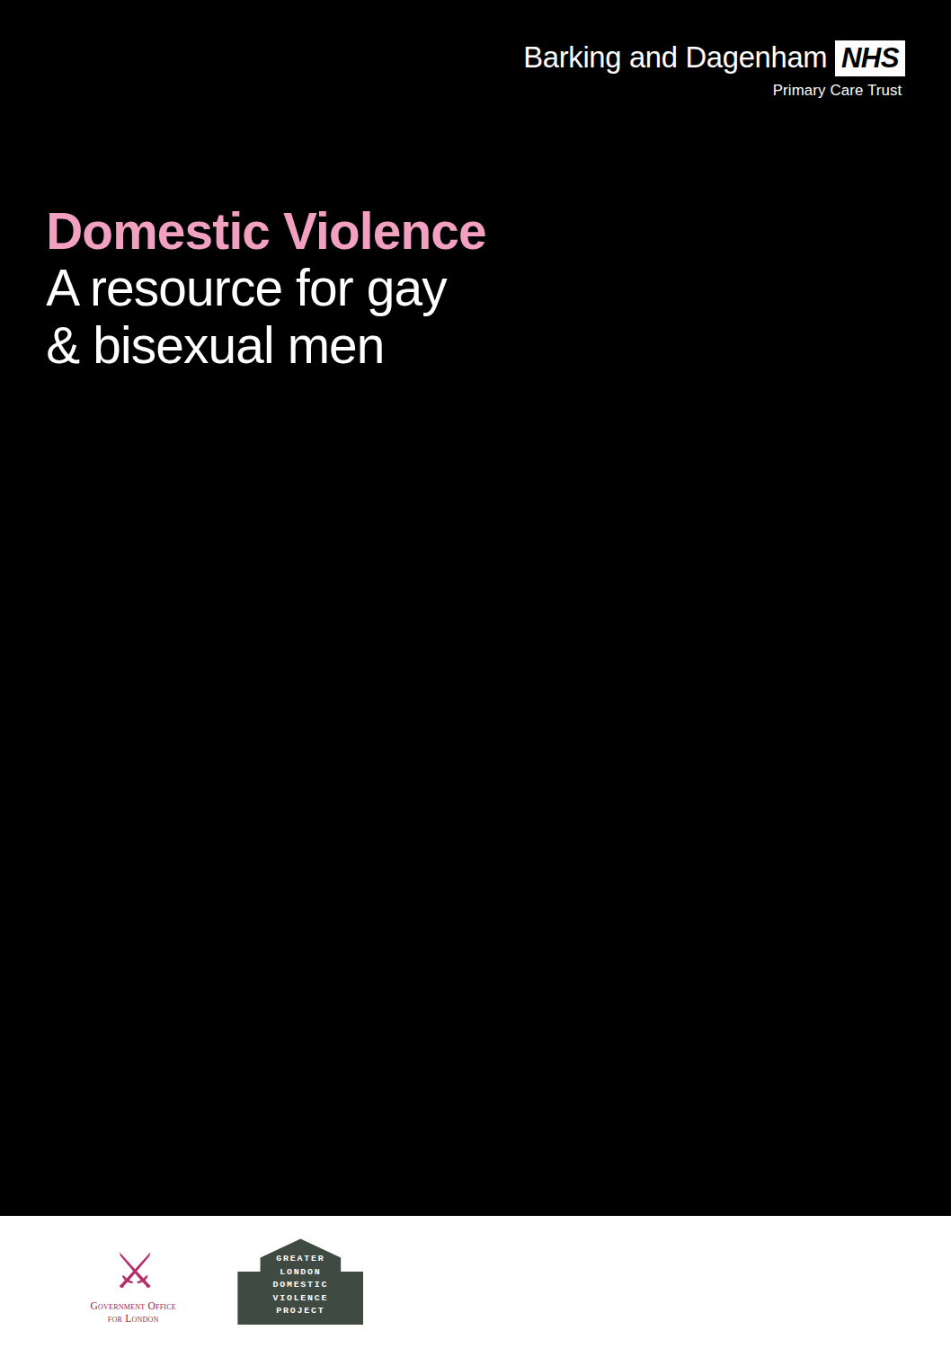Barking and Dagenham NHS
Primary Care Trust
Domestic Violence A resource for gay & bisexual men
⚔
Government Office
for London
GREATER LONDON DOMESTIC VIOLENCE PROJECT